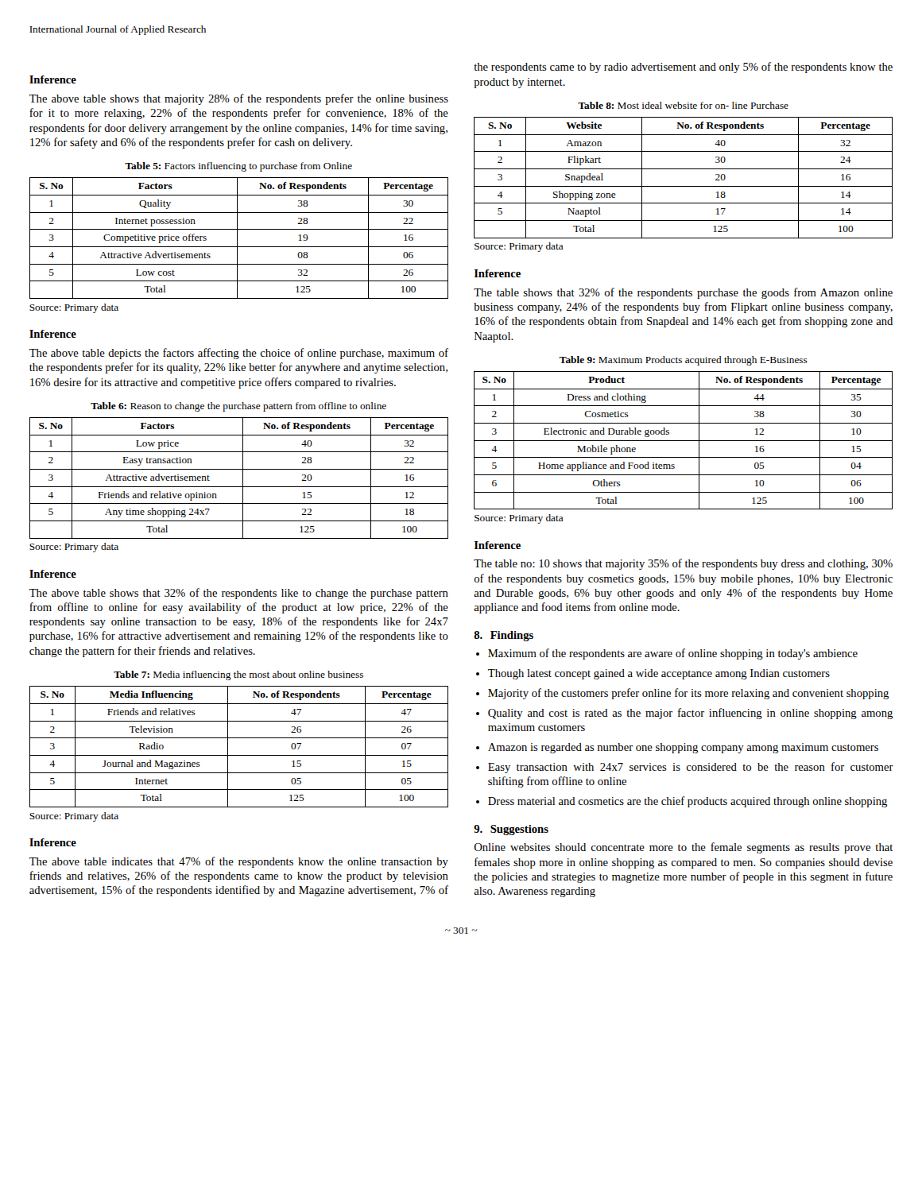International Journal of Applied Research
Inference
The above table shows that majority 28% of the respondents prefer the online business for it to more relaxing, 22% of the respondents prefer for convenience, 18% of the respondents for door delivery arrangement by the online companies, 14% for time saving, 12% for safety and 6% of the respondents prefer for cash on delivery.
Table 5: Factors influencing to purchase from Online
| S. No | Factors | No. of Respondents | Percentage |
| --- | --- | --- | --- |
| 1 | Quality | 38 | 30 |
| 2 | Internet possession | 28 | 22 |
| 3 | Competitive price offers | 19 | 16 |
| 4 | Attractive Advertisements | 08 | 06 |
| 5 | Low cost | 32 | 26 |
| | Total | 125 | 100 |
Source: Primary data
Inference
The above table depicts the factors affecting the choice of online purchase, maximum of the respondents prefer for its quality, 22% like better for anywhere and anytime selection, 16% desire for its attractive and competitive price offers compared to rivalries.
Table 6: Reason to change the purchase pattern from offline to online
| S. No | Factors | No. of Respondents | Percentage |
| --- | --- | --- | --- |
| 1 | Low price | 40 | 32 |
| 2 | Easy transaction | 28 | 22 |
| 3 | Attractive advertisement | 20 | 16 |
| 4 | Friends and relative opinion | 15 | 12 |
| 5 | Any time shopping 24x7 | 22 | 18 |
| | Total | 125 | 100 |
Source: Primary data
Inference
The above table shows that 32% of the respondents like to change the purchase pattern from offline to online for easy availability of the product at low price, 22% of the respondents say online transaction to be easy, 18% of the respondents like for 24x7 purchase, 16% for attractive advertisement and remaining 12% of the respondents like to change the pattern for their friends and relatives.
Table 7: Media influencing the most about online business
| S. No | Media Influencing | No. of Respondents | Percentage |
| --- | --- | --- | --- |
| 1 | Friends and relatives | 47 | 47 |
| 2 | Television | 26 | 26 |
| 3 | Radio | 07 | 07 |
| 4 | Journal and Magazines | 15 | 15 |
| 5 | Internet | 05 | 05 |
| | Total | 125 | 100 |
Source: Primary data
Inference
The above table indicates that 47% of the respondents know the online transaction by friends and relatives, 26% of the respondents came to know the product by television advertisement, 15% of the respondents identified by and Magazine advertisement, 7% of the respondents came to by radio advertisement and only 5% of the respondents know the product by internet.
Table 8: Most ideal website for on- line Purchase
| S. No | Website | No. of Respondents | Percentage |
| --- | --- | --- | --- |
| 1 | Amazon | 40 | 32 |
| 2 | Flipkart | 30 | 24 |
| 3 | Snapdeal | 20 | 16 |
| 4 | Shopping zone | 18 | 14 |
| 5 | Naaptol | 17 | 14 |
| | Total | 125 | 100 |
Source: Primary data
Inference
The table shows that 32% of the respondents purchase the goods from Amazon online business company, 24% of the respondents buy from Flipkart online business company, 16% of the respondents obtain from Snapdeal and 14% each get from shopping zone and Naaptol.
Table 9: Maximum Products acquired through E-Business
| S. No | Product | No. of Respondents | Percentage |
| --- | --- | --- | --- |
| 1 | Dress and clothing | 44 | 35 |
| 2 | Cosmetics | 38 | 30 |
| 3 | Electronic and Durable goods | 12 | 10 |
| 4 | Mobile phone | 16 | 15 |
| 5 | Home appliance and Food items | 05 | 04 |
| 6 | Others | 10 | 06 |
| | Total | 125 | 100 |
Source: Primary data
Inference
The table no: 10 shows that majority 35% of the respondents buy dress and clothing, 30% of the respondents buy cosmetics goods, 15% buy mobile phones, 10% buy Electronic and Durable goods, 6% buy other goods and only 4% of the respondents buy Home appliance and food items from online mode.
8. Findings
Maximum of the respondents are aware of online shopping in today's ambience
Though latest concept gained a wide acceptance among Indian customers
Majority of the customers prefer online for its more relaxing and convenient shopping
Quality and cost is rated as the major factor influencing in online shopping among maximum customers
Amazon is regarded as number one shopping company among maximum customers
Easy transaction with 24x7 services is considered to be the reason for customer shifting from offline to online
Dress material and cosmetics are the chief products acquired through online shopping
9. Suggestions
Online websites should concentrate more to the female segments as results prove that females shop more in online shopping as compared to men. So companies should devise the policies and strategies to magnetize more number of people in this segment in future also. Awareness regarding
~ 301 ~